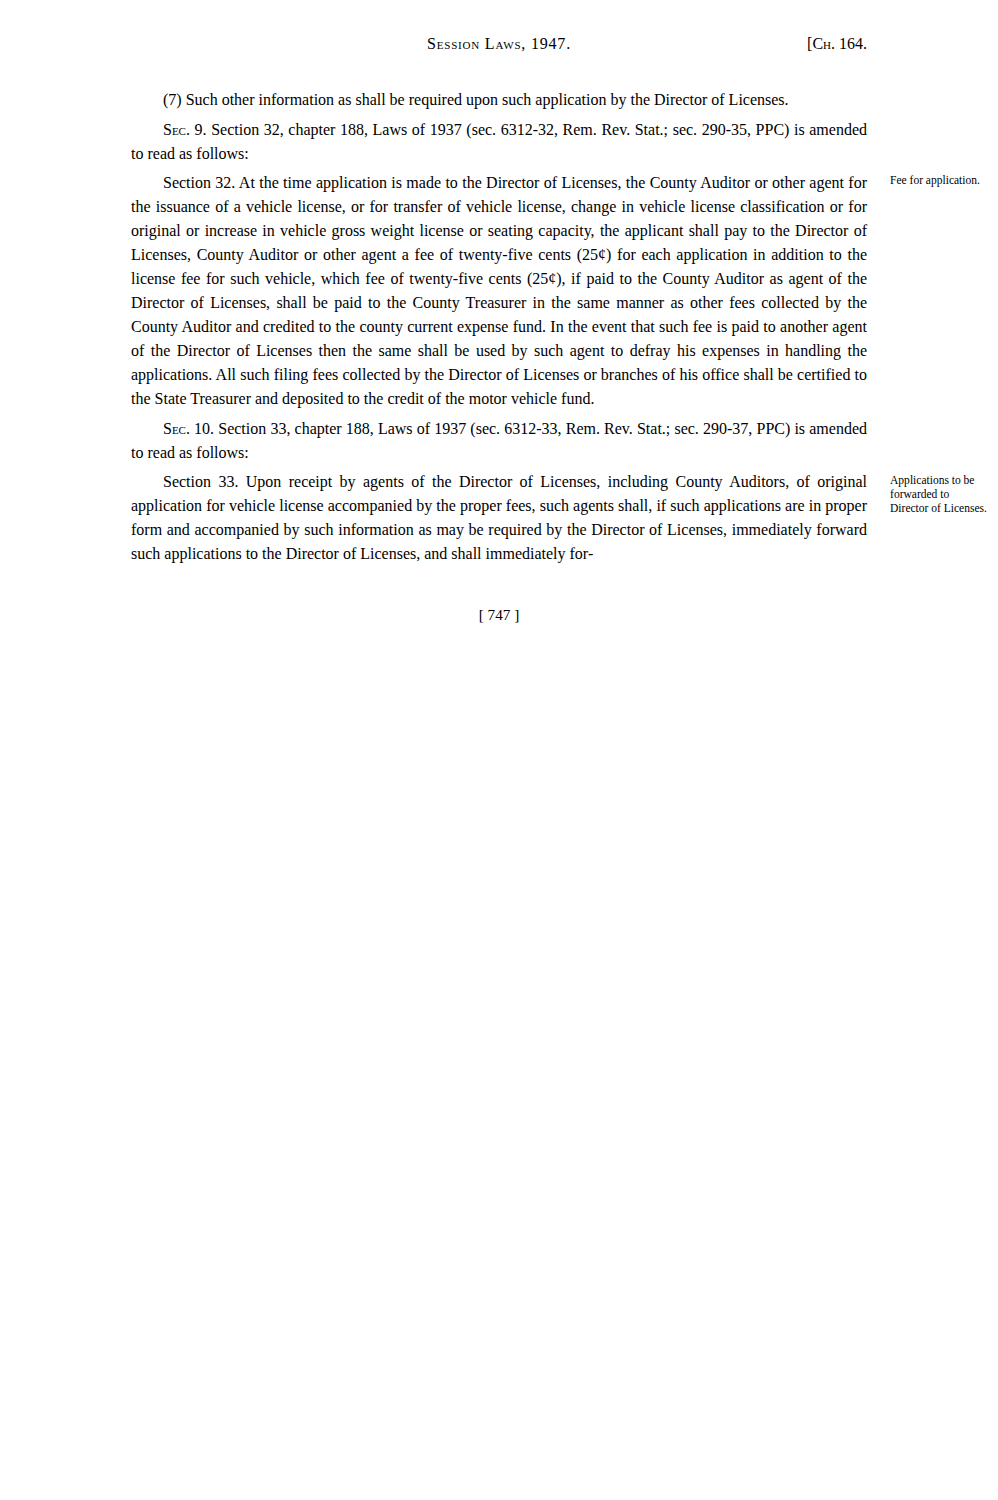[Ch. 164. Session Laws, 1947. [Ch. 164.
(7) Such other information as shall be required upon such application by the Director of Licenses.
Sec. 9. Section 32, chapter 188, Laws of 1937 (sec. 6312-32, Rem. Rev. Stat.; sec. 290-35, PPC) is amended to read as follows:
Fee for application. Section 32. At the time application is made to the Director of Licenses, the County Auditor or other agent for the issuance of a vehicle license, or for transfer of vehicle license, change in vehicle license classification or for original or increase in vehicle gross weight license or seating capacity, the applicant shall pay to the Director of Licenses, County Auditor or other agent a fee of twenty-five cents (25¢) for each application in addition to the license fee for such vehicle, which fee of twenty-five cents (25¢), if paid to the County Auditor as agent of the Director of Licenses, shall be paid to the County Treasurer in the same manner as other fees collected by the County Auditor and credited to the county current expense fund. In the event that such fee is paid to another agent of the Director of Licenses then the same shall be used by such agent to defray his expenses in handling the applications. All such filing fees collected by the Director of Licenses or branches of his office shall be certified to the State Treasurer and deposited to the credit of the motor vehicle fund.
Sec. 10. Section 33, chapter 188, Laws of 1937 (sec. 6312-33, Rem. Rev. Stat.; sec. 290-37, PPC) is amended to read as follows:
Applications to be forwarded to Director of Licenses. Section 33. Upon receipt by agents of the Director of Licenses, including County Auditors, of original application for vehicle license accompanied by the proper fees, such agents shall, if such applications are in proper form and accompanied by such information as may be required by the Director of Licenses, immediately forward such applications to the Director of Licenses, and shall immediately for-
[ 747 ]